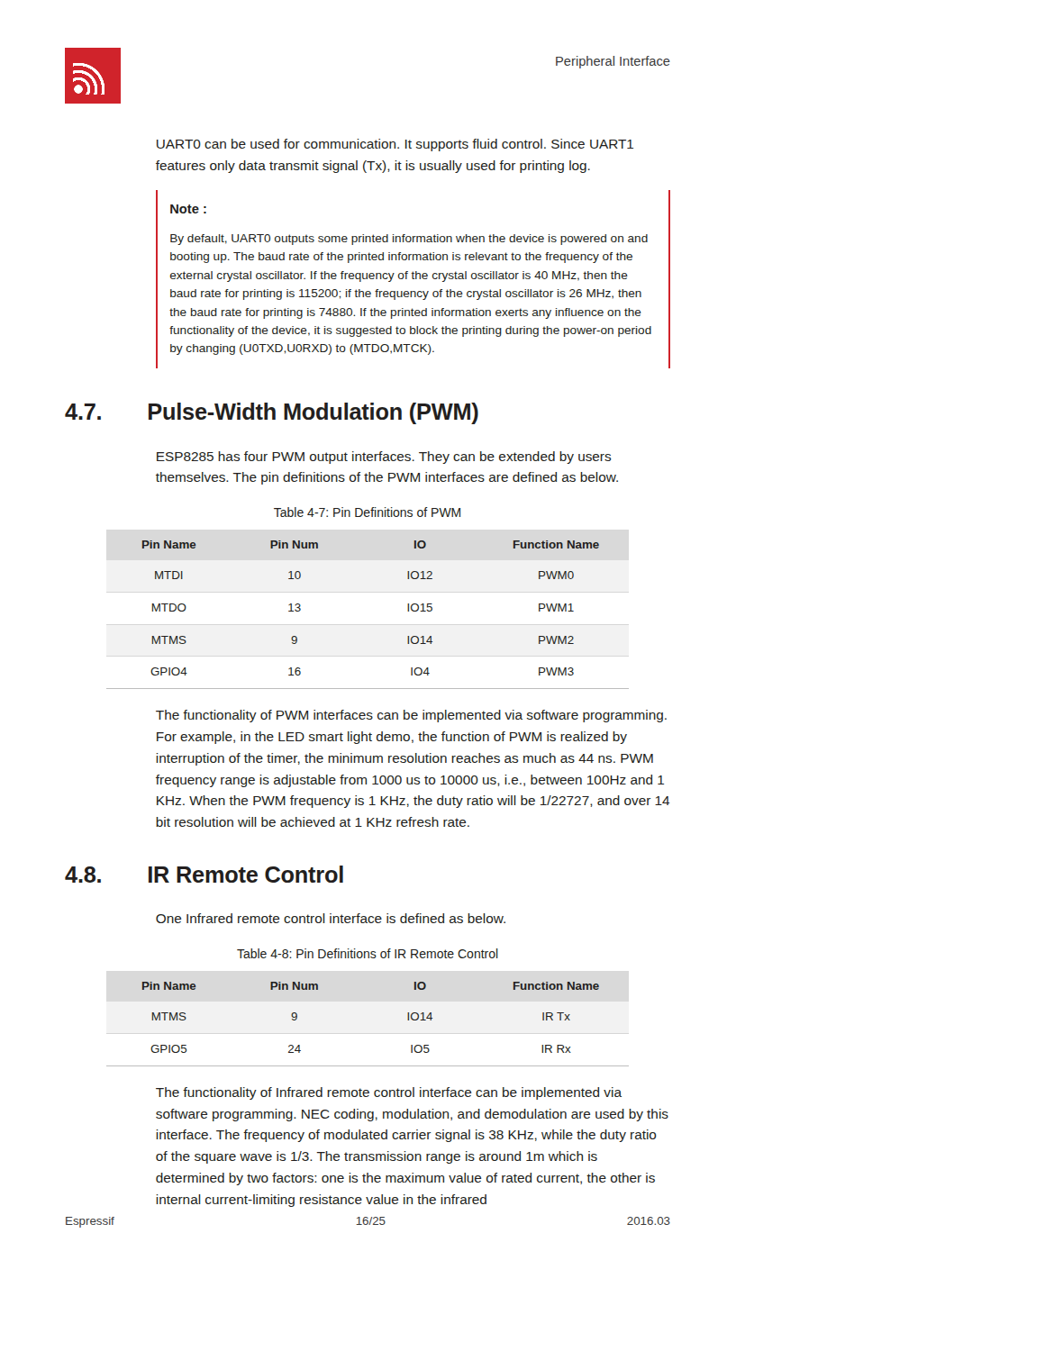Peripheral Interface
UART0 can be used for communication. It supports fluid control. Since UART1 features only data transmit signal (Tx), it is usually used for printing log.
Note :
By default, UART0 outputs some printed information when the device is powered on and booting up. The baud rate of the printed information is relevant to the frequency of the external crystal oscillator. If the frequency of the crystal oscillator is 40 MHz, then the baud rate for printing is 115200; if the frequency of the crystal oscillator is 26 MHz, then the baud rate for printing is 74880. If the printed information exerts any influence on the functionality of the device, it is suggested to block the printing during the power-on period by changing (U0TXD,U0RXD) to (MTDO,MTCK).
4.7. Pulse-Width Modulation (PWM)
ESP8285 has four PWM output interfaces. They can be extended by users themselves. The pin definitions of the PWM interfaces are defined as below.
Table 4-7: Pin Definitions of PWM
| Pin Name | Pin Num | IO | Function Name |
| --- | --- | --- | --- |
| MTDI | 10 | IO12 | PWM0 |
| MTDO | 13 | IO15 | PWM1 |
| MTMS | 9 | IO14 | PWM2 |
| GPIO4 | 16 | IO4 | PWM3 |
The functionality of PWM interfaces can be implemented via software programming. For example, in the LED smart light demo, the function of PWM is realized by interruption of the timer, the minimum resolution reaches as much as 44 ns. PWM frequency range is adjustable from 1000 us to 10000 us, i.e., between 100Hz and 1 KHz. When the PWM frequency is 1 KHz, the duty ratio will be 1/22727, and over 14 bit resolution will be achieved at 1 KHz refresh rate.
4.8. IR Remote Control
One Infrared remote control interface is defined as below.
Table 4-8: Pin Definitions of IR Remote Control
| Pin Name | Pin Num | IO | Function Name |
| --- | --- | --- | --- |
| MTMS | 9 | IO14 | IR Tx |
| GPIO5 | 24 | IO5 | IR Rx |
The functionality of Infrared remote control interface can be implemented via software programming. NEC coding, modulation, and demodulation are used by this interface. The frequency of modulated carrier signal is 38 KHz, while the duty ratio of the square wave is 1/3. The transmission range is around 1m which is determined by two factors: one is the maximum value of rated current, the other is internal current-limiting resistance value in the infrared
Espressif 16/25 2016.03